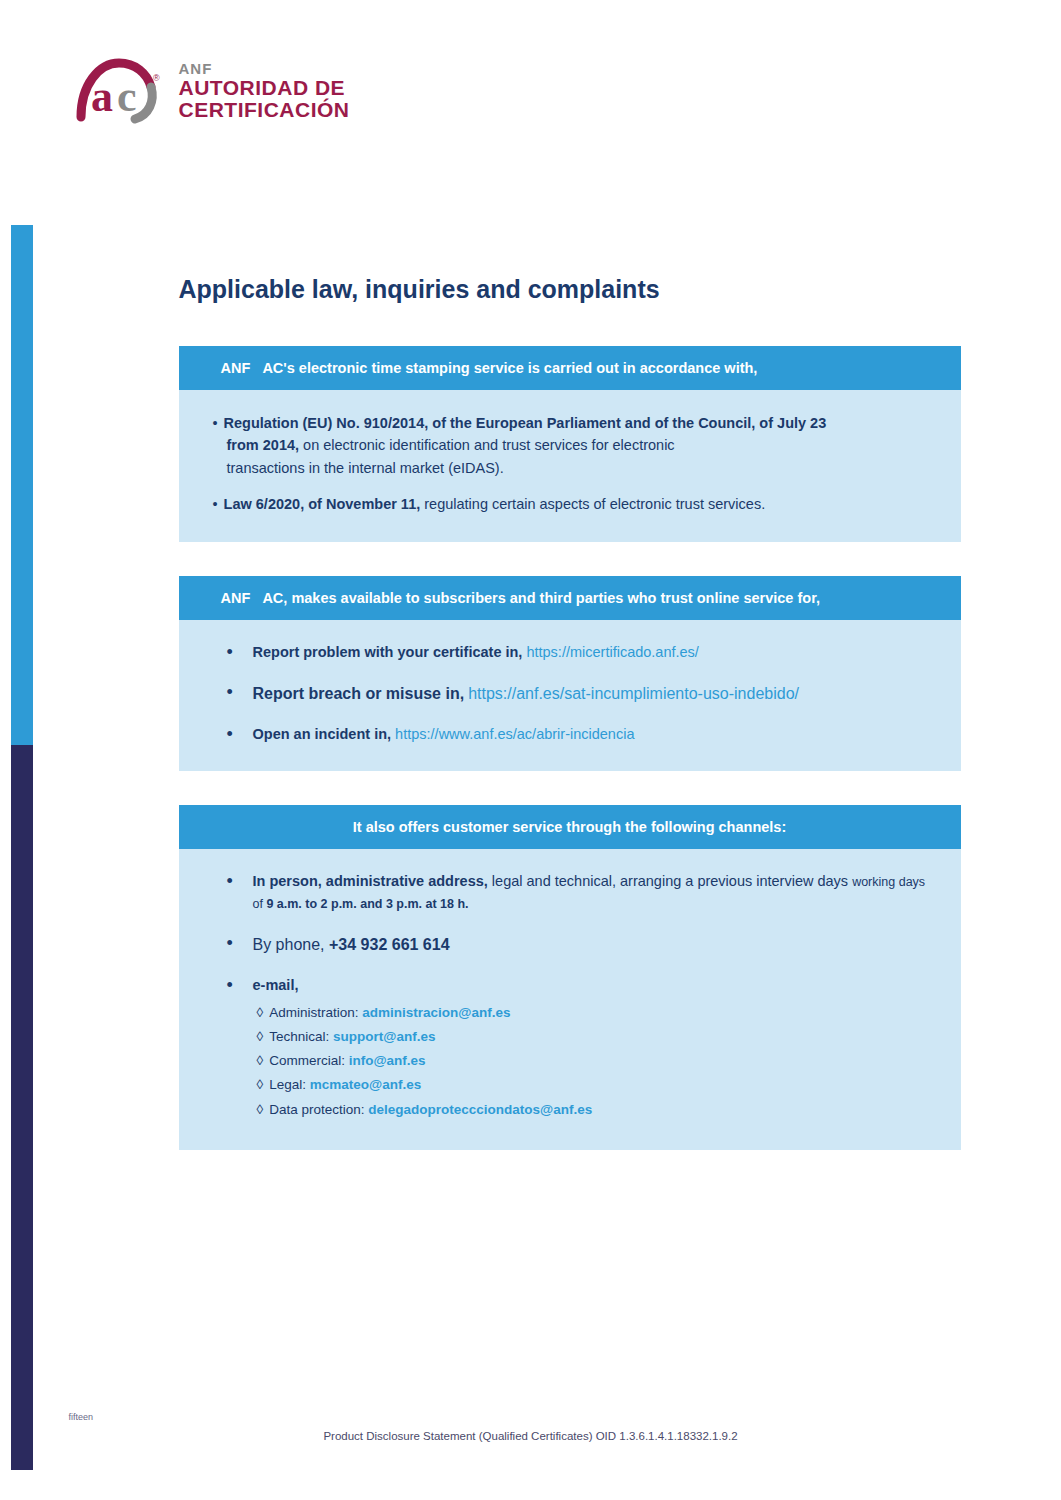a c ®
ANF
AUTORIDAD DE
CERTIFICACIÓN
Applicable law, inquiries and complaints
ANF AC's electronic time stamping service is carried out in accordance with,
•Regulation (EU) No. 910/2014, of the European Parliament and of the Council, of July 23 from 2014, on electronic identification and trust services for electronic transactions in the internal market (eIDAS).
•Law 6/2020, of November 11, regulating certain aspects of electronic trust services.
ANF AC, makes available to subscribers and third parties who trust online service for,
Report problem with your certificate in, https://micertificado.anf.es/
Report breach or misuse in, https://anf.es/sat-incumplimiento-uso-indebido/
Open an incident in, https://www.anf.es/ac/abrir-incidencia
It also offers customer service through the following channels:
In person, administrative address, legal and technical, arranging a previous interview days working days of 9 a.m. to 2 p.m. and 3 p.m. at 18 h.
By phone, +34 932 661 614
e-mail,
Administration: administracion@anf.es
Technical: support@anf.es
Commercial: info@anf.es
Legal: mcmateo@anf.es
Data protection: delegadoproteccciondatos@anf.es
fifteen
Product Disclosure Statement (Qualified Certificates) OID 1.3.6.1.4.1.18332.1.9.2